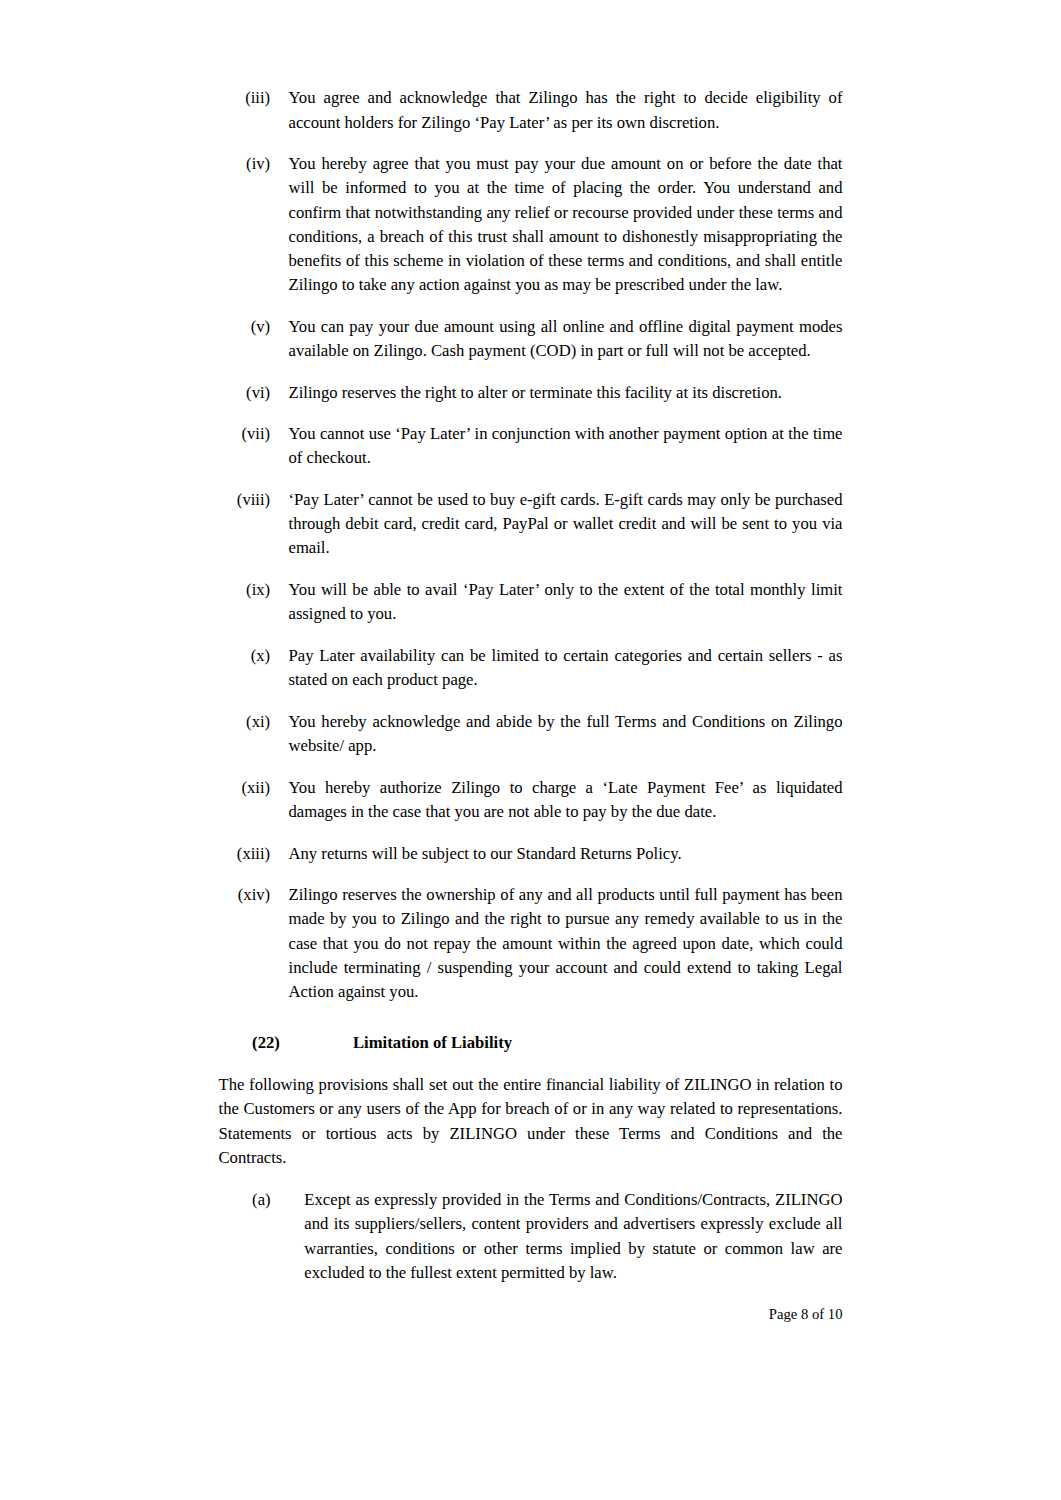(iii) You agree and acknowledge that Zilingo has the right to decide eligibility of account holders for Zilingo ‘Pay Later’ as per its own discretion.
(iv) You hereby agree that you must pay your due amount on or before the date that will be informed to you at the time of placing the order. You understand and confirm that notwithstanding any relief or recourse provided under these terms and conditions, a breach of this trust shall amount to dishonestly misappropriating the benefits of this scheme in violation of these terms and conditions, and shall entitle Zilingo to take any action against you as may be prescribed under the law.
(v) You can pay your due amount using all online and offline digital payment modes available on Zilingo. Cash payment (COD) in part or full will not be accepted.
(vi) Zilingo reserves the right to alter or terminate this facility at its discretion.
(vii) You cannot use ‘Pay Later’ in conjunction with another payment option at the time of checkout.
(viii) ‘Pay Later’ cannot be used to buy e-gift cards. E-gift cards may only be purchased through debit card, credit card, PayPal or wallet credit and will be sent to you via email.
(ix) You will be able to avail ‘Pay Later’ only to the extent of the total monthly limit assigned to you.
(x) Pay Later availability can be limited to certain categories and certain sellers - as stated on each product page.
(xi) You hereby acknowledge and abide by the full Terms and Conditions on Zilingo website/ app.
(xii) You hereby authorize Zilingo to charge a ‘Late Payment Fee’ as liquidated damages in the case that you are not able to pay by the due date.
(xiii) Any returns will be subject to our Standard Returns Policy.
(xiv) Zilingo reserves the ownership of any and all products until full payment has been made by you to Zilingo and the right to pursue any remedy available to us in the case that you do not repay the amount within the agreed upon date, which could include terminating / suspending your account and could extend to taking Legal Action against you.
(22) Limitation of Liability
The following provisions shall set out the entire financial liability of ZILINGO in relation to the Customers or any users of the App for breach of or in any way related to representations. Statements or tortious acts by ZILINGO under these Terms and Conditions and the Contracts.
(a) Except as expressly provided in the Terms and Conditions/Contracts, ZILINGO and its suppliers/sellers, content providers and advertisers expressly exclude all warranties, conditions or other terms implied by statute or common law are excluded to the fullest extent permitted by law.
Page 8 of 10